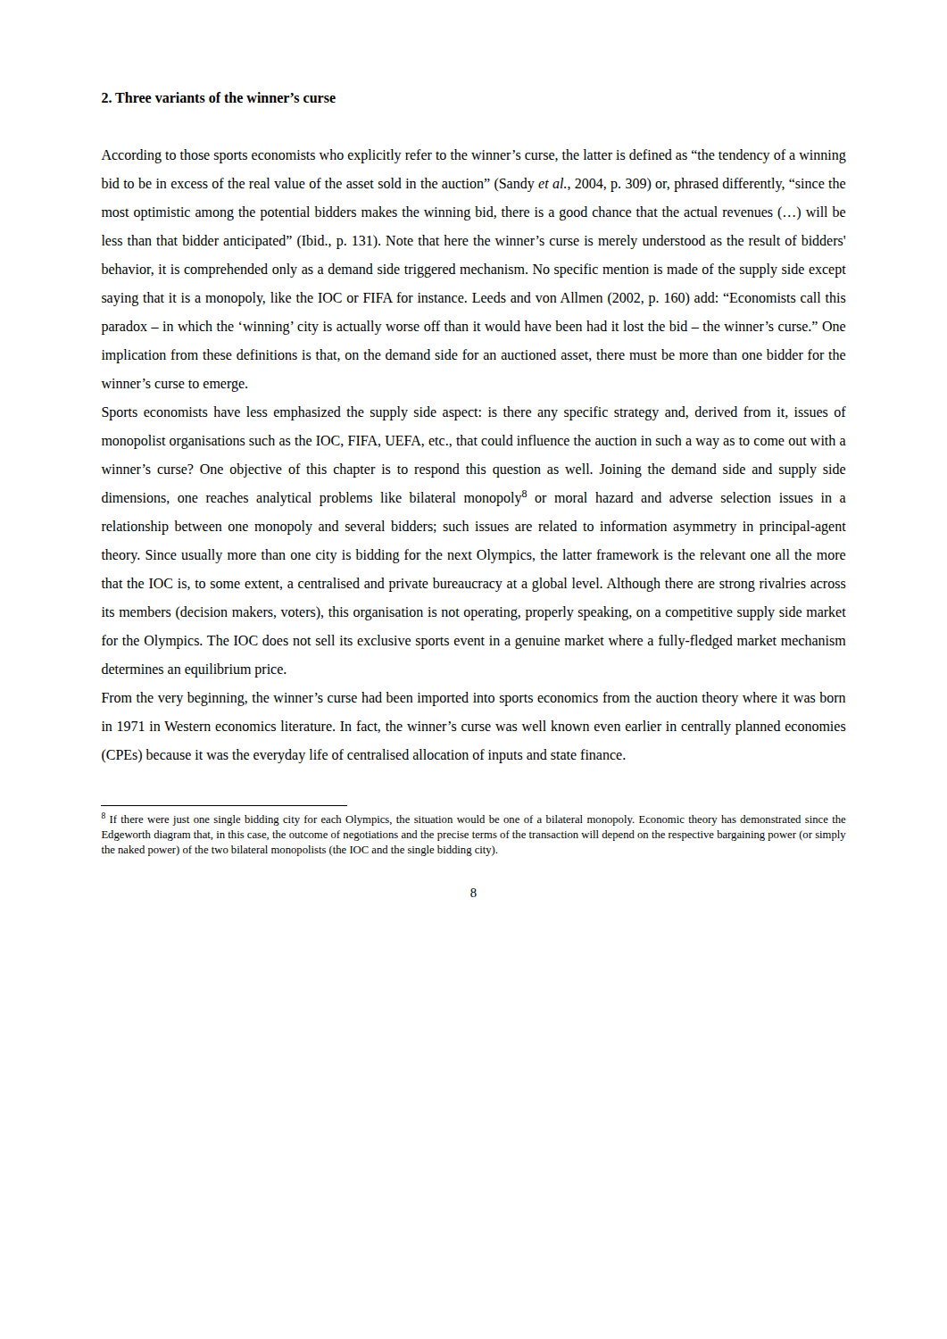2. Three variants of the winner’s curse
According to those sports economists who explicitly refer to the winner’s curse, the latter is defined as “the tendency of a winning bid to be in excess of the real value of the asset sold in the auction” (Sandy et al., 2004, p. 309) or, phrased differently, “since the most optimistic among the potential bidders makes the winning bid, there is a good chance that the actual revenues (…) will be less than that bidder anticipated” (Ibid., p. 131). Note that here the winner’s curse is merely understood as the result of bidders' behavior, it is comprehended only as a demand side triggered mechanism. No specific mention is made of the supply side except saying that it is a monopoly, like the IOC or FIFA for instance. Leeds and von Allmen (2002, p. 160) add: “Economists call this paradox – in which the ‘winning’ city is actually worse off than it would have been had it lost the bid – the winner’s curse.” One implication from these definitions is that, on the demand side for an auctioned asset, there must be more than one bidder for the winner’s curse to emerge.
Sports economists have less emphasized the supply side aspect: is there any specific strategy and, derived from it, issues of monopolist organisations such as the IOC, FIFA, UEFA, etc., that could influence the auction in such a way as to come out with a winner’s curse? One objective of this chapter is to respond this question as well. Joining the demand side and supply side dimensions, one reaches analytical problems like bilateral monopoly8 or moral hazard and adverse selection issues in a relationship between one monopoly and several bidders; such issues are related to information asymmetry in principal-agent theory. Since usually more than one city is bidding for the next Olympics, the latter framework is the relevant one all the more that the IOC is, to some extent, a centralised and private bureaucracy at a global level. Although there are strong rivalries across its members (decision makers, voters), this organisation is not operating, properly speaking, on a competitive supply side market for the Olympics. The IOC does not sell its exclusive sports event in a genuine market where a fully-fledged market mechanism determines an equilibrium price.
From the very beginning, the winner’s curse had been imported into sports economics from the auction theory where it was born in 1971 in Western economics literature. In fact, the winner’s curse was well known even earlier in centrally planned economies (CPEs) because it was the everyday life of centralised allocation of inputs and state finance.
8 If there were just one single bidding city for each Olympics, the situation would be one of a bilateral monopoly. Economic theory has demonstrated since the Edgeworth diagram that, in this case, the outcome of negotiations and the precise terms of the transaction will depend on the respective bargaining power (or simply the naked power) of the two bilateral monopolists (the IOC and the single bidding city).
8